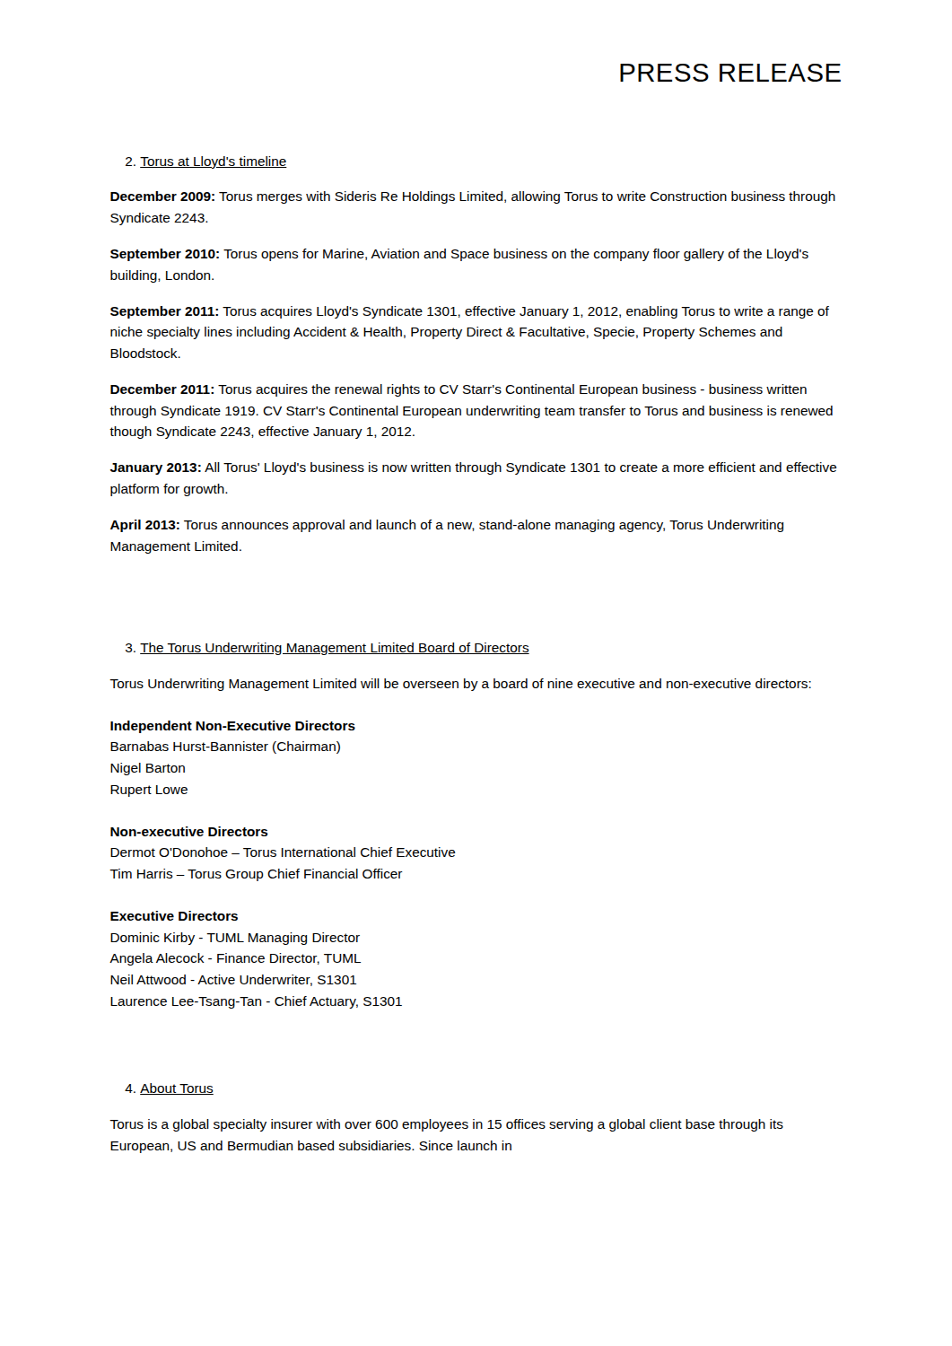PRESS RELEASE
Torus at Lloyd's timeline
December 2009: Torus merges with Sideris Re Holdings Limited, allowing Torus to write Construction business through Syndicate 2243.
September 2010: Torus opens for Marine, Aviation and Space business on the company floor gallery of the Lloyd's building, London.
September 2011: Torus acquires Lloyd's Syndicate 1301, effective January 1, 2012, enabling Torus to write a range of niche specialty lines including Accident & Health, Property Direct & Facultative, Specie, Property Schemes and Bloodstock.
December 2011: Torus acquires the renewal rights to CV Starr's Continental European business - business written through Syndicate 1919. CV Starr's Continental European underwriting team transfer to Torus and business is renewed though Syndicate 2243, effective January 1, 2012.
January 2013: All Torus' Lloyd's business is now written through Syndicate 1301 to create a more efficient and effective platform for growth.
April 2013: Torus announces approval and launch of a new, stand-alone managing agency, Torus Underwriting Management Limited.
The Torus Underwriting Management Limited Board of Directors
Torus Underwriting Management Limited will be overseen by a board of nine executive and non-executive directors:
Independent Non-Executive Directors
Barnabas Hurst-Bannister (Chairman)
Nigel Barton
Rupert Lowe
Non-executive Directors
Dermot O'Donohoe – Torus International Chief Executive
Tim Harris – Torus Group Chief Financial Officer
Executive Directors
Dominic Kirby - TUML Managing Director
Angela Alecock - Finance Director, TUML
Neil Attwood - Active Underwriter, S1301
Laurence Lee-Tsang-Tan - Chief Actuary, S1301
About Torus
Torus is a global specialty insurer with over 600 employees in 15 offices serving a global client base through its European, US and Bermudian based subsidiaries. Since launch in